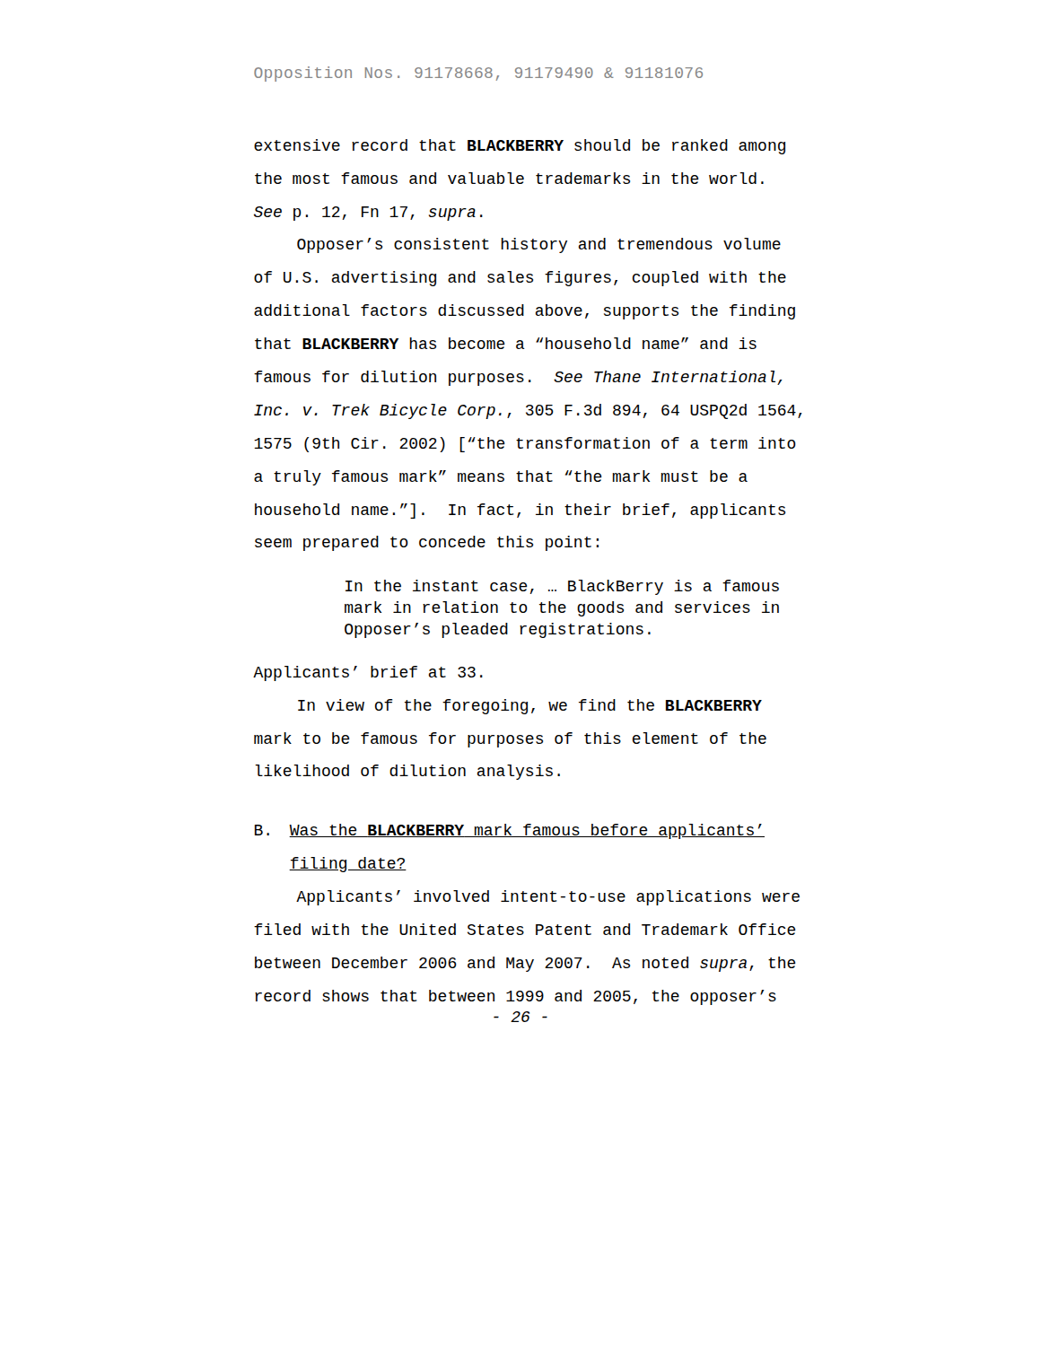Opposition Nos. 91178668, 91179490 & 91181076
extensive record that BLACKBERRY should be ranked among the most famous and valuable trademarks in the world. See p. 12, Fn 17, supra.
Opposer’s consistent history and tremendous volume of U.S. advertising and sales figures, coupled with the additional factors discussed above, supports the finding that BLACKBERRY has become a “household name” and is famous for dilution purposes. See Thane International, Inc. v. Trek Bicycle Corp., 305 F.3d 894, 64 USPQ2d 1564, 1575 (9th Cir. 2002) [“the transformation of a term into a truly famous mark” means that “the mark must be a household name.”]. In fact, in their brief, applicants seem prepared to concede this point:
In the instant case, … BlackBerry is a famous mark in relation to the goods and services in Opposer’s pleaded registrations.
Applicants’ brief at 33.
In view of the foregoing, we find the BLACKBERRY mark to be famous for purposes of this element of the likelihood of dilution analysis.
B. Was the BLACKBERRY mark famous before applicants’ filing date?
Applicants’ involved intent-to-use applications were filed with the United States Patent and Trademark Office between December 2006 and May 2007. As noted supra, the record shows that between 1999 and 2005, the opposer’s
- 26 -